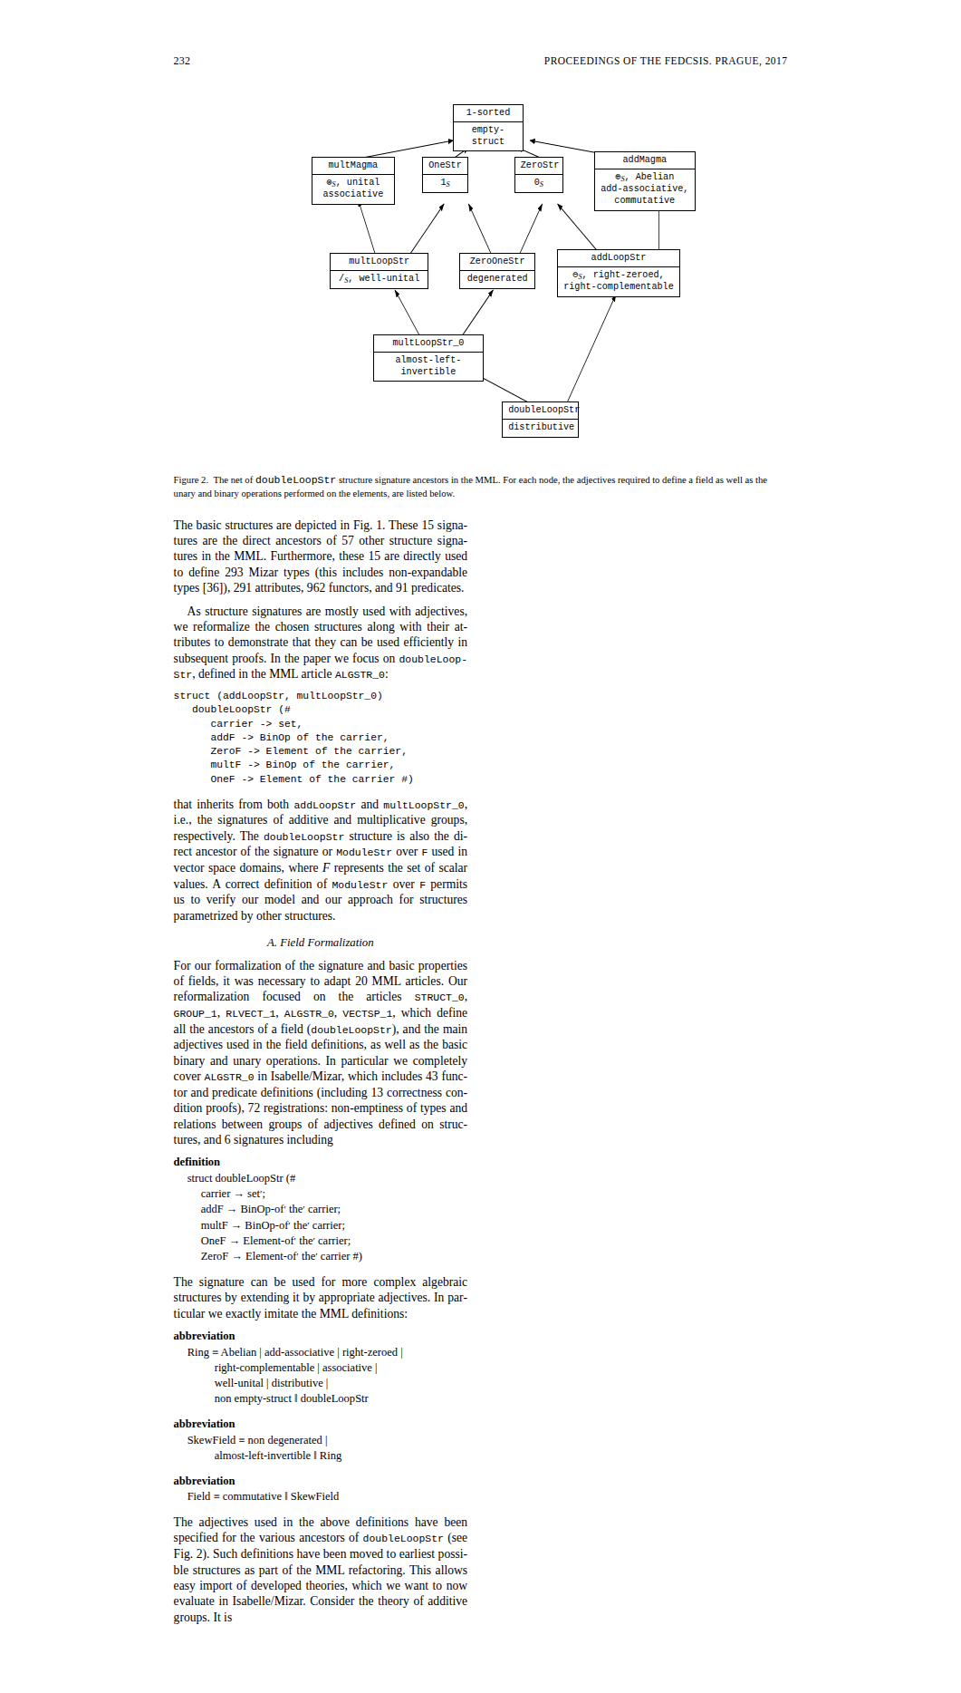232 Proceedings of the FedCSIS. Prague, 2017
1-sorted
empty-struct
multMagma
⊗S, unital
associative
OneStr
1S
ZeroStr
0S
addMagma
⊕S, Abelian
add-associative,
commutative
multLoopStr
/S, well-unital
ZeroOneStr
degenerated
addLoopStr
⊖S, right-zeroed,
right-complementable
multLoopStr_0
almost-left-invertible
doubleLoopStr
distributive
Figure 2. The net of doubleLoopStr structure signature ancestors in the MML. For each node, the adjectives required to define a field as well as the unary and binary operations performed on the elements, are listed below.
The basic structures are depicted in Fig. 1. These 15 signatures are the direct ancestors of 57 other structure signatures in the MML. Furthermore, these 15 are directly used to define 293 Mizar types (this includes non-expandable types [36]), 291 attributes, 962 functors, and 91 predicates.
As structure signatures are mostly used with adjectives, we reformalize the chosen structures along with their attributes to demonstrate that they can be used efficiently in subsequent proofs. In the paper we focus on doubleLoopStr, defined in the MML article ALGSTR_0:
struct (addLoopStr, multLoopStr_0) doubleLoopStr (# carrier -> set, addF -> BinOp of the carrier, ZeroF -> Element of the carrier, multF -> BinOp of the carrier, OneF -> Element of the carrier #)
that inherits from both addLoopStr and multLoopStr_0, i.e., the signatures of additive and multiplicative groups, respectively. The doubleLoopStr structure is also the direct ancestor of the signature or ModuleStr over F used in vector space domains, where F represents the set of scalar values. A correct definition of ModuleStr over F permits us to verify our model and our approach for structures parametrized by other structures.
A. Field Formalization
For our formalization of the signature and basic properties of fields, it was necessary to adapt 20 MML articles. Our reformalization focused on the articles STRUCT_0, GROUP_1, RLVECT_1, ALGSTR_0, VECTSP_1, which define all the ancestors of a field (doubleLoopStr), and the main adjectives used in the field definitions, as well as the basic binary and unary operations. In particular we completely cover ALGSTR_0 in Isabelle/Mizar, which includes 43 functor and predicate definitions (including 13 correctness condition proofs), 72 registrations: non-emptiness of types and relations between groups of adjectives defined on structures, and 6 signatures including
definition struct doubleLoopStr (# carrier → set′; addF → BinOp-of′ the′ carrier; multF → BinOp-of′ the′ carrier; OneF → Element-of′ the′ carrier; ZeroF → Element-of′ the′ carrier #)
The signature can be used for more complex algebraic structures by extending it by appropriate adjectives. In particular we exactly imitate the MML definitions:
abbreviation Ring ≡ Abelian | add-associative | right-zeroed | right-complementable | associative | well-unital | distributive | non empty-struct ‖ doubleLoopStr
abbreviation SkewField ≡ non degenerated | almost-left-invertible ‖ Ring
abbreviation Field ≡ commutative ‖ SkewField
The adjectives used in the above definitions have been specified for the various ancestors of doubleLoopStr (see Fig. 2). Such definitions have been moved to earliest possible structures as part of the MML refactoring. This allows easy import of developed theories, which we want to now evaluate in Isabelle/Mizar. Consider the theory of additive groups. It is